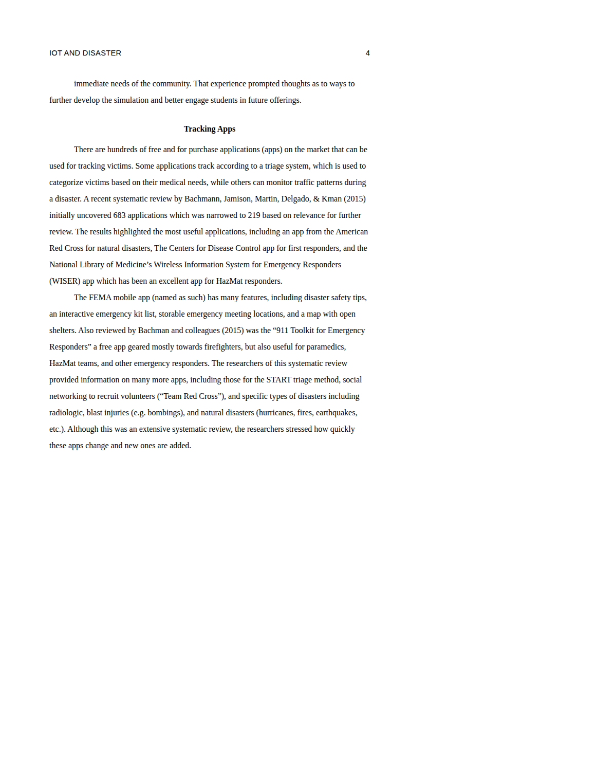IOT AND DISASTER 4
immediate needs of the community. That experience prompted thoughts as to ways to further develop the simulation and better engage students in future offerings.
Tracking Apps
There are hundreds of free and for purchase applications (apps) on the market that can be used for tracking victims. Some applications track according to a triage system, which is used to categorize victims based on their medical needs, while others can monitor traffic patterns during a disaster. A recent systematic review by Bachmann, Jamison, Martin, Delgado, & Kman (2015) initially uncovered 683 applications which was narrowed to 219 based on relevance for further review. The results highlighted the most useful applications, including an app from the American Red Cross for natural disasters, The Centers for Disease Control app for first responders, and the National Library of Medicine’s Wireless Information System for Emergency Responders (WISER) app which has been an excellent app for HazMat responders.
The FEMA mobile app (named as such) has many features, including disaster safety tips, an interactive emergency kit list, storable emergency meeting locations, and a map with open shelters. Also reviewed by Bachman and colleagues (2015) was the “911 Toolkit for Emergency Responders” a free app geared mostly towards firefighters, but also useful for paramedics, HazMat teams, and other emergency responders. The researchers of this systematic review provided information on many more apps, including those for the START triage method, social networking to recruit volunteers (“Team Red Cross”), and specific types of disasters including radiologic, blast injuries (e.g. bombings), and natural disasters (hurricanes, fires, earthquakes, etc.). Although this was an extensive systematic review, the researchers stressed how quickly these apps change and new ones are added.